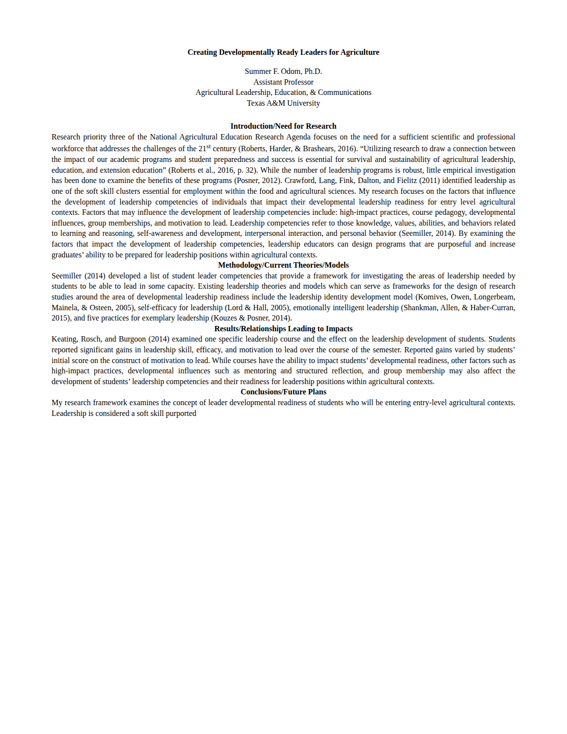Creating Developmentally Ready Leaders for Agriculture
Summer F. Odom, Ph.D.
Assistant Professor
Agricultural Leadership, Education, & Communications
Texas A&M University
Introduction/Need for Research
Research priority three of the National Agricultural Education Research Agenda focuses on the need for a sufficient scientific and professional workforce that addresses the challenges of the 21st century (Roberts, Harder, & Brashears, 2016). “Utilizing research to draw a connection between the impact of our academic programs and student preparedness and success is essential for survival and sustainability of agricultural leadership, education, and extension education” (Roberts et al., 2016, p. 32). While the number of leadership programs is robust, little empirical investigation has been done to examine the benefits of these programs (Posner, 2012). Crawford, Lang, Fink, Dalton, and Fielitz (2011) identified leadership as one of the soft skill clusters essential for employment within the food and agricultural sciences. My research focuses on the factors that influence the development of leadership competencies of individuals that impact their developmental leadership readiness for entry level agricultural contexts. Factors that may influence the development of leadership competencies include: high-impact practices, course pedagogy, developmental influences, group memberships, and motivation to lead. Leadership competencies refer to those knowledge, values, abilities, and behaviors related to learning and reasoning, self-awareness and development, interpersonal interaction, and personal behavior (Seemiller, 2014). By examining the factors that impact the development of leadership competencies, leadership educators can design programs that are purposeful and increase graduates’ ability to be prepared for leadership positions within agricultural contexts.
Methodology/Current Theories/Models
Seemiller (2014) developed a list of student leader competencies that provide a framework for investigating the areas of leadership needed by students to be able to lead in some capacity. Existing leadership theories and models which can serve as frameworks for the design of research studies around the area of developmental leadership readiness include the leadership identity development model (Komives, Owen, Longerbeam, Mainela, & Osteen, 2005), self-efficacy for leadership (Lord & Hall, 2005), emotionally intelligent leadership (Shankman, Allen, & Haber-Curran, 2015), and five practices for exemplary leadership (Kouzes & Posner, 2014).
Results/Relationships Leading to Impacts
Keating, Rosch, and Burgoon (2014) examined one specific leadership course and the effect on the leadership development of students. Students reported significant gains in leadership skill, efficacy, and motivation to lead over the course of the semester. Reported gains varied by students’ initial score on the construct of motivation to lead. While courses have the ability to impact students’ developmental readiness, other factors such as high-impact practices, developmental influences such as mentoring and structured reflection, and group membership may also affect the development of students’ leadership competencies and their readiness for leadership positions within agricultural contexts.
Conclusions/Future Plans
My research framework examines the concept of leader developmental readiness of students who will be entering entry-level agricultural contexts. Leadership is considered a soft skill purported